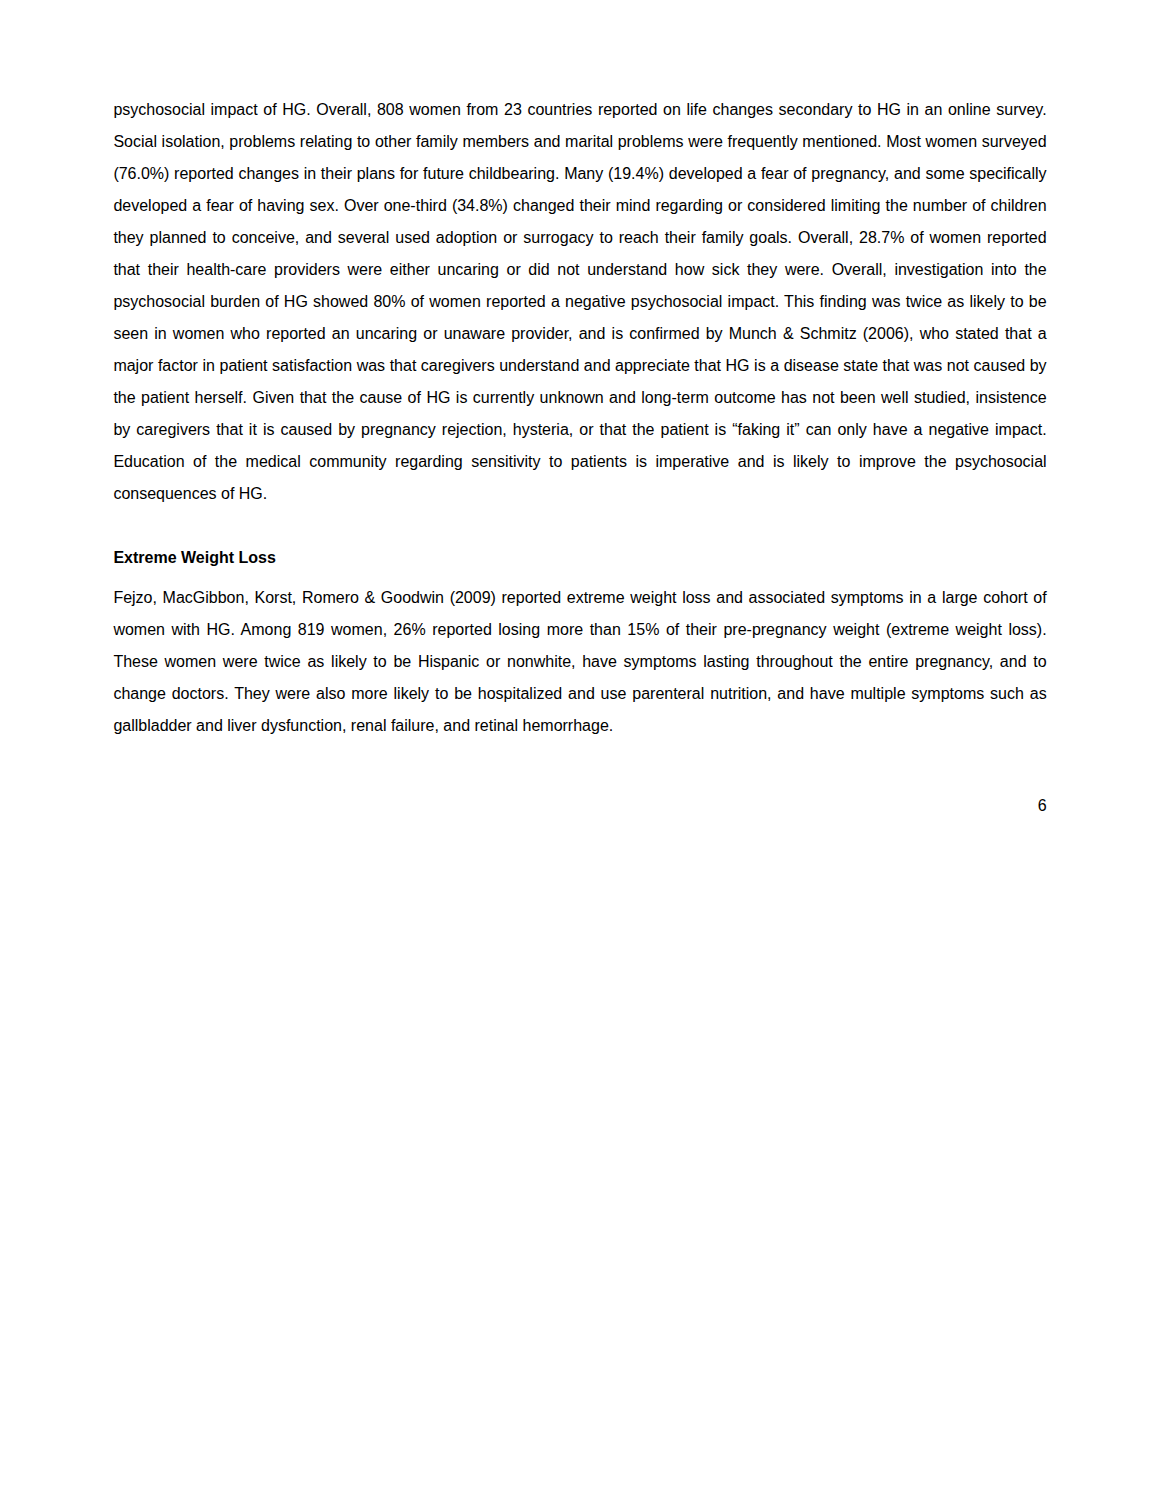psychosocial impact of HG. Overall, 808 women from 23 countries reported on life changes secondary to HG in an online survey. Social isolation, problems relating to other family members and marital problems were frequently mentioned. Most women surveyed (76.0%) reported changes in their plans for future childbearing. Many (19.4%) developed a fear of pregnancy, and some specifically developed a fear of having sex. Over one-third (34.8%) changed their mind regarding or considered limiting the number of children they planned to conceive, and several used adoption or surrogacy to reach their family goals. Overall, 28.7% of women reported that their health-care providers were either uncaring or did not understand how sick they were. Overall, investigation into the psychosocial burden of HG showed 80% of women reported a negative psychosocial impact. This finding was twice as likely to be seen in women who reported an uncaring or unaware provider, and is confirmed by Munch & Schmitz (2006), who stated that a major factor in patient satisfaction was that caregivers understand and appreciate that HG is a disease state that was not caused by the patient herself. Given that the cause of HG is currently unknown and long-term outcome has not been well studied, insistence by caregivers that it is caused by pregnancy rejection, hysteria, or that the patient is “faking it” can only have a negative impact. Education of the medical community regarding sensitivity to patients is imperative and is likely to improve the psychosocial consequences of HG.
Extreme Weight Loss
Fejzo, MacGibbon, Korst, Romero & Goodwin (2009) reported extreme weight loss and associated symptoms in a large cohort of women with HG. Among 819 women, 26% reported losing more than 15% of their pre-pregnancy weight (extreme weight loss). These women were twice as likely to be Hispanic or nonwhite, have symptoms lasting throughout the entire pregnancy, and to change doctors. They were also more likely to be hospitalized and use parenteral nutrition, and have multiple symptoms such as gallbladder and liver dysfunction, renal failure, and retinal hemorrhage.
6